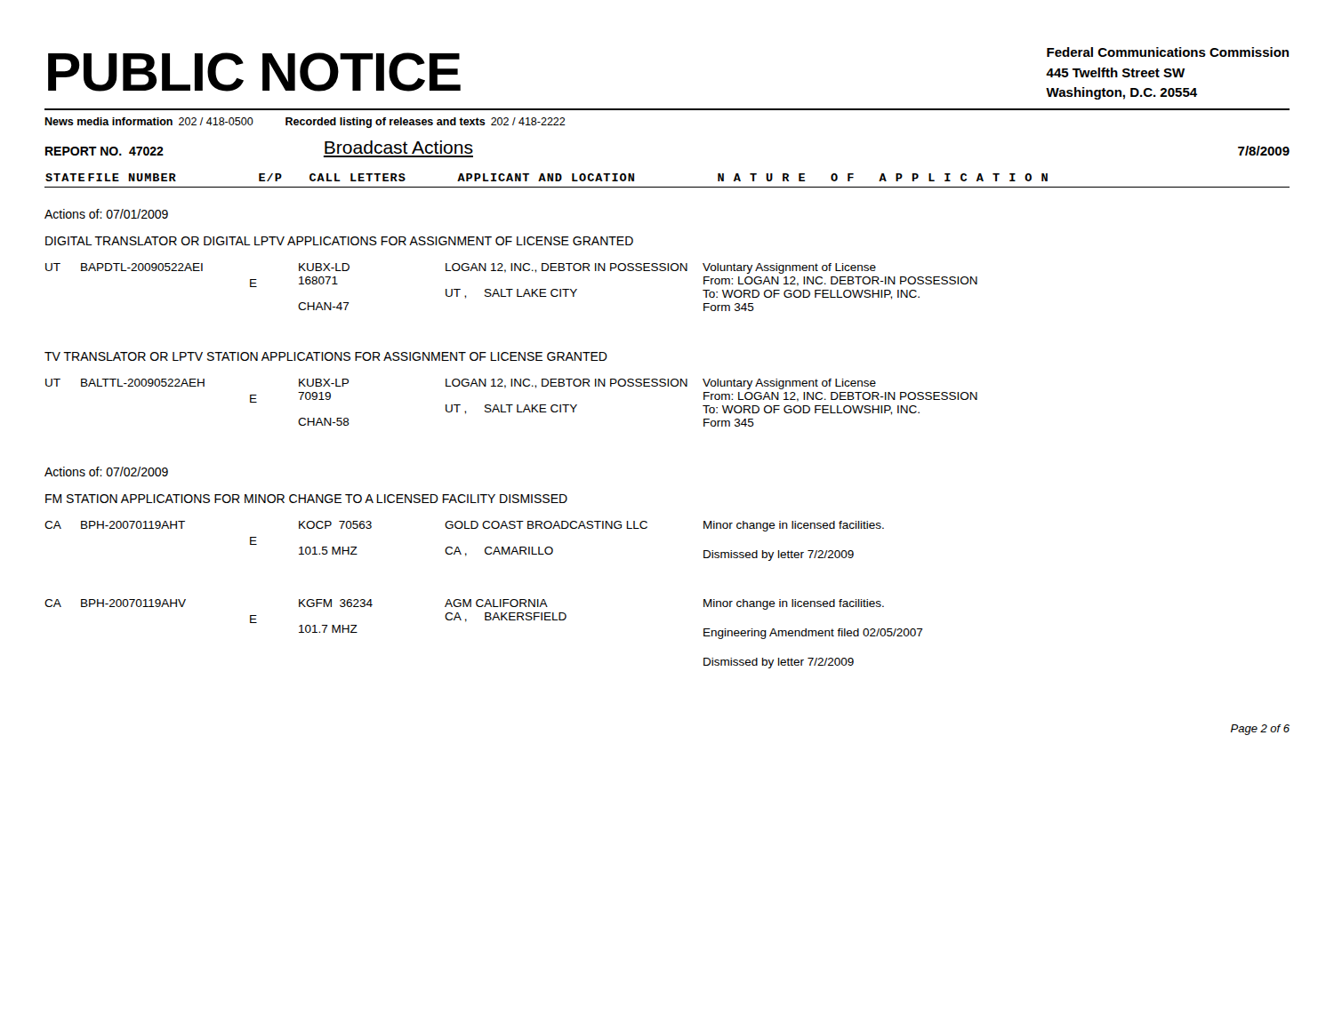PUBLIC NOTICE
Federal Communications Commission
445 Twelfth Street SW
Washington, D.C. 20554
News media information 202 / 418-0500 Recorded listing of releases and texts 202 / 418-2222
REPORT NO. 47022
Broadcast Actions
7/8/2009
| STATE | FILE NUMBER | E/P | CALL LETTERS | APPLICANT AND LOCATION | N A T U R E O F A P P L I C A T I O N |
| --- | --- | --- | --- | --- | --- |
Actions of: 07/01/2009
DIGITAL TRANSLATOR OR DIGITAL LPTV APPLICATIONS FOR ASSIGNMENT OF LICENSE GRANTED
| UT | BAPDTL-20090522AEI | E | KUBX-LD 168071 CHAN-47 | LOGAN 12, INC., DEBTOR IN POSSESSION UT , SALT LAKE CITY | Voluntary Assignment of License From: LOGAN 12, INC. DEBTOR-IN POSSESSION To: WORD OF GOD FELLOWSHIP, INC. Form 345 |
TV TRANSLATOR OR LPTV STATION APPLICATIONS FOR ASSIGNMENT OF LICENSE GRANTED
| UT | BALTTL-20090522AEH | E | KUBX-LP 70919 CHAN-58 | LOGAN 12, INC., DEBTOR IN POSSESSION UT , SALT LAKE CITY | Voluntary Assignment of License From: LOGAN 12, INC. DEBTOR-IN POSSESSION To: WORD OF GOD FELLOWSHIP, INC. Form 345 |
Actions of: 07/02/2009
FM STATION APPLICATIONS FOR MINOR CHANGE TO A LICENSED FACILITY DISMISSED
| CA | BPH-20070119AHT | E | KOCP 70563 101.5 MHZ | GOLD COAST BROADCASTING LLC CA , CAMARILLO | Minor change in licensed facilities. Dismissed by letter 7/2/2009 |
| CA | BPH-20070119AHV | E | KGFM 36234 101.7 MHZ | AGM CALIFORNIA CA , BAKERSFIELD | Minor change in licensed facilities. Engineering Amendment filed 02/05/2007 Dismissed by letter 7/2/2009 |
Page 2 of 6